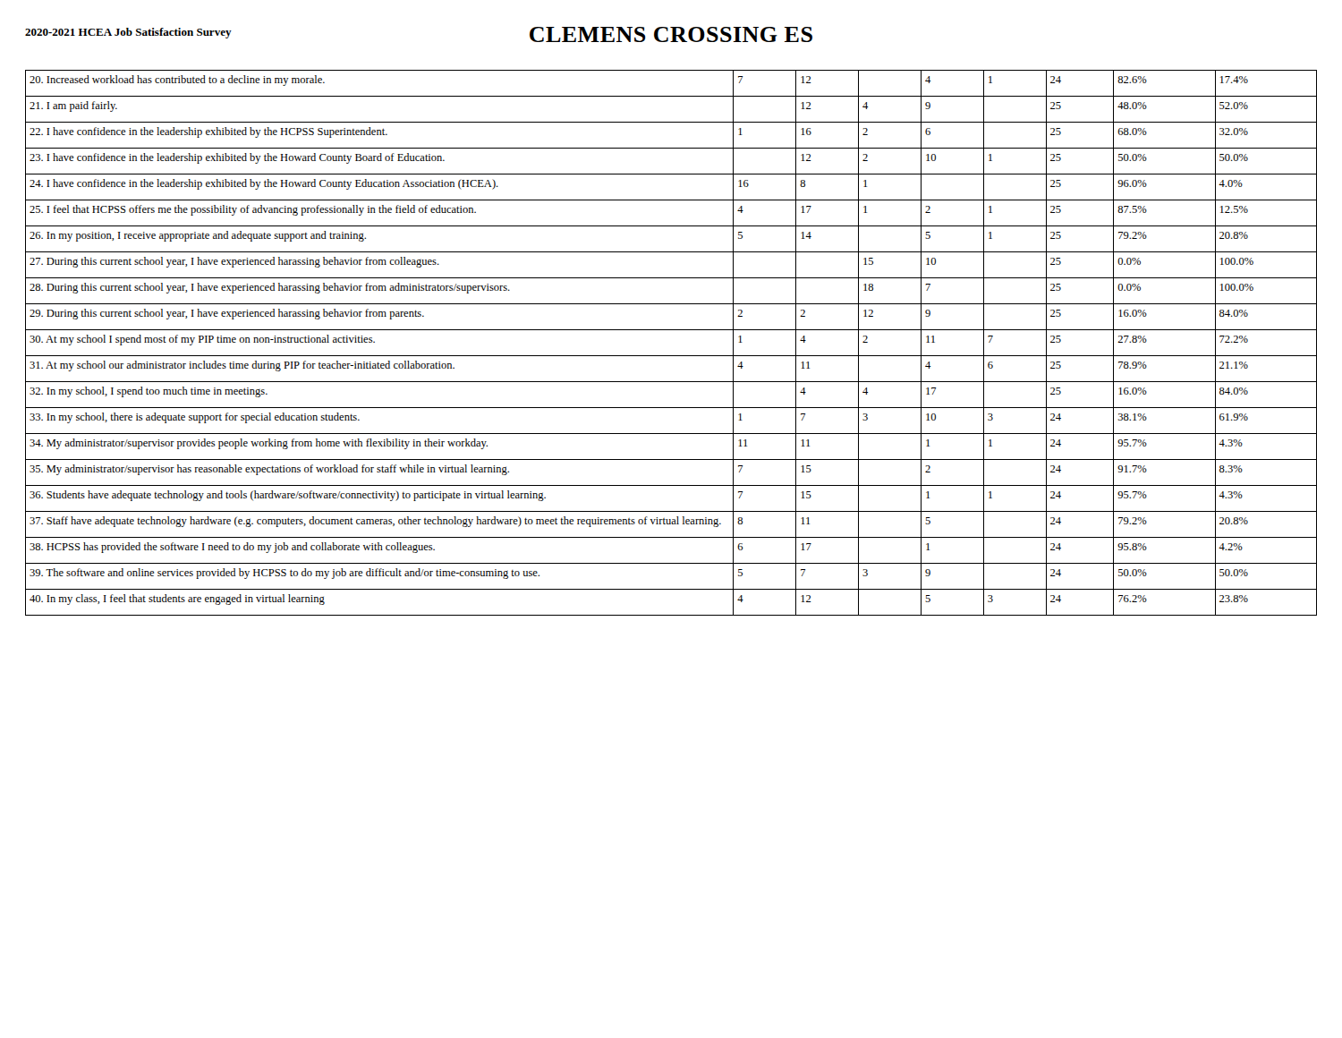2020-2021 HCEA Job Satisfaction Survey
CLEMENS CROSSING ES
| 20. Increased workload has contributed to a decline in my morale. | 7 | 12 | | 4 | 1 | 24 | 82.6% | 17.4% |
| 21. I am paid fairly. | | 12 | 4 | 9 | | 25 | 48.0% | 52.0% |
| 22. I have confidence in the leadership exhibited by the HCPSS Superintendent. | 1 | 16 | 2 | 6 | | 25 | 68.0% | 32.0% |
| 23. I have confidence in the leadership exhibited by the Howard County Board of Education. | | 12 | 2 | 10 | 1 | 25 | 50.0% | 50.0% |
| 24. I have confidence in the leadership exhibited by the Howard County Education Association (HCEA). | 16 | 8 | 1 | | | 25 | 96.0% | 4.0% |
| 25. I feel that HCPSS offers me the possibility of advancing professionally in the field of education. | 4 | 17 | 1 | 2 | 1 | 25 | 87.5% | 12.5% |
| 26. In my position, I receive appropriate and adequate support and training. | 5 | 14 | | 5 | 1 | 25 | 79.2% | 20.8% |
| 27. During this current school year, I have experienced harassing behavior from colleagues. | | | 15 | 10 | | 25 | 0.0% | 100.0% |
| 28. During this current school year, I have experienced harassing behavior from administrators/supervisors. | | | 18 | 7 | | 25 | 0.0% | 100.0% |
| 29. During this current school year, I have experienced harassing behavior from parents. | 2 | 2 | 12 | 9 | | 25 | 16.0% | 84.0% |
| 30. At my school I spend most of my PIP time on non-instructional activities. | 1 | 4 | 2 | 11 | 7 | 25 | 27.8% | 72.2% |
| 31. At my school our administrator includes time during PIP for teacher-initiated collaboration. | 4 | 11 | | 4 | 6 | 25 | 78.9% | 21.1% |
| 32. In my school, I spend too much time in meetings. | | 4 | 4 | 17 | | 25 | 16.0% | 84.0% |
| 33. In my school, there is adequate support for special education students. | 1 | 7 | 3 | 10 | 3 | 24 | 38.1% | 61.9% |
| 34. My administrator/supervisor provides people working from home with flexibility in their workday. | 11 | 11 | | 1 | 1 | 24 | 95.7% | 4.3% |
| 35. My administrator/supervisor has reasonable expectations of workload for staff while in virtual learning. | 7 | 15 | | 2 | | 24 | 91.7% | 8.3% |
| 36. Students have adequate technology and tools (hardware/software/connectivity) to participate in virtual learning. | 7 | 15 | | 1 | 1 | 24 | 95.7% | 4.3% |
| 37. Staff have adequate technology hardware (e.g. computers, document cameras, other technology hardware) to meet the requirements of virtual learning. | 8 | 11 | | 5 | | 24 | 79.2% | 20.8% |
| 38. HCPSS has provided the software I need to do my job and collaborate with colleagues. | 6 | 17 | | 1 | | 24 | 95.8% | 4.2% |
| 39. The software and online services provided by HCPSS to do my job are difficult and/or time-consuming to use. | 5 | 7 | 3 | 9 | | 24 | 50.0% | 50.0% |
| 40. In my class, I feel that students are engaged in virtual learning | 4 | 12 | | 5 | 3 | 24 | 76.2% | 23.8% |